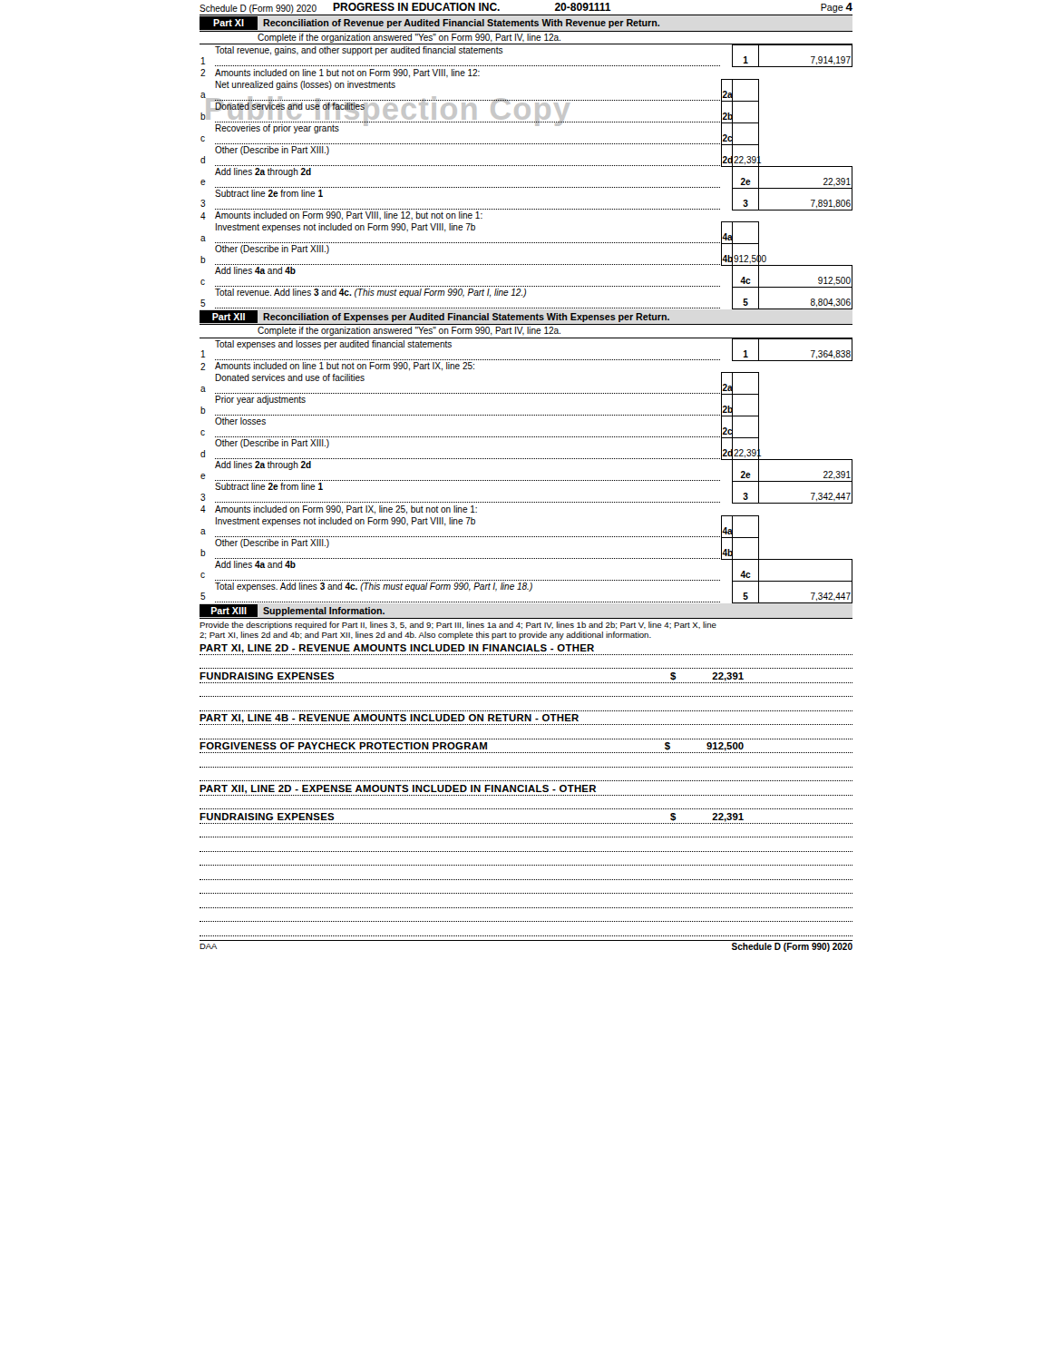Public Inspection Copy
Schedule D (Form 990) 2020
PROGRESS IN EDUCATION INC.
20-8091111
Page 4
Part XI
Reconciliation of Revenue per Audited Financial Statements With Revenue per Return.
Complete if the organization answered "Yes" on Form 990, Part IV, line 12a.
| 1 | Total revenue, gains, and other support per audited financial statements | | 1 | 7,914,197 |
| 2 | Amounts included on line 1 but not on Form 990, Part VIII, line 12: |
| a | Net unrealized gains (losses) on investments | 2a | | |
| b | Donated services and use of facilities | 2b | | |
| c | Recoveries of prior year grants | 2c | | |
| d | Other (Describe in Part XIII.) | 2d | 22,391 | |
| e | Add lines 2a through 2d | | 2e | 22,391 |
| 3 | Subtract line 2e from line 1 | | 3 | 7,891,806 |
| 4 | Amounts included on Form 990, Part VIII, line 12, but not on line 1: |
| a | Investment expenses not included on Form 990, Part VIII, line 7b | 4a | | |
| b | Other (Describe in Part XIII.) | 4b | 912,500 | |
| c | Add lines 4a and 4b | | 4c | 912,500 |
| 5 | Total revenue. Add lines 3 and 4c. (This must equal Form 990, Part I, line 12.) | | 5 | 8,804,306 |
Part XII
Reconciliation of Expenses per Audited Financial Statements With Expenses per Return.
Complete if the organization answered "Yes" on Form 990, Part IV, line 12a.
| 1 | Total expenses and losses per audited financial statements | | 1 | 7,364,838 |
| 2 | Amounts included on line 1 but not on Form 990, Part IX, line 25: |
| a | Donated services and use of facilities | 2a | | |
| b | Prior year adjustments | 2b | | |
| c | Other losses | 2c | | |
| d | Other (Describe in Part XIII.) | 2d | 22,391 | |
| e | Add lines 2a through 2d | | 2e | 22,391 |
| 3 | Subtract line 2e from line 1 | | 3 | 7,342,447 |
| 4 | Amounts included on Form 990, Part IX, line 25, but not on line 1: |
| a | Investment expenses not included on Form 990, Part VIII, line 7b | 4a | | |
| b | Other (Describe in Part XIII.) | 4b | | |
| c | Add lines 4a and 4b | | 4c | |
| 5 | Total expenses. Add lines 3 and 4c. (This must equal Form 990, Part I, line 18.) | | 5 | 7,342,447 |
Part XIII
Supplemental Information.
Provide the descriptions required for Part II, lines 3, 5, and 9; Part III, lines 1a and 4; Part IV, lines 1b and 2b; Part V, line 4; Part X, line
2; Part XI, lines 2d and 4b; and Part XII, lines 2d and 4b. Also complete this part to provide any additional information.
PART XI, LINE 2D - REVENUE AMOUNTS INCLUDED IN FINANCIALS - OTHER
FUNDRAISING EXPENSES $22,391
PART XI, LINE 4B - REVENUE AMOUNTS INCLUDED ON RETURN - OTHER
FORGIVENESS OF PAYCHECK PROTECTION PROGRAM $912,500
PART XII, LINE 2D - EXPENSE AMOUNTS INCLUDED IN FINANCIALS - OTHER
FUNDRAISING EXPENSES $22,391
DAA
Schedule D (Form 990) 2020